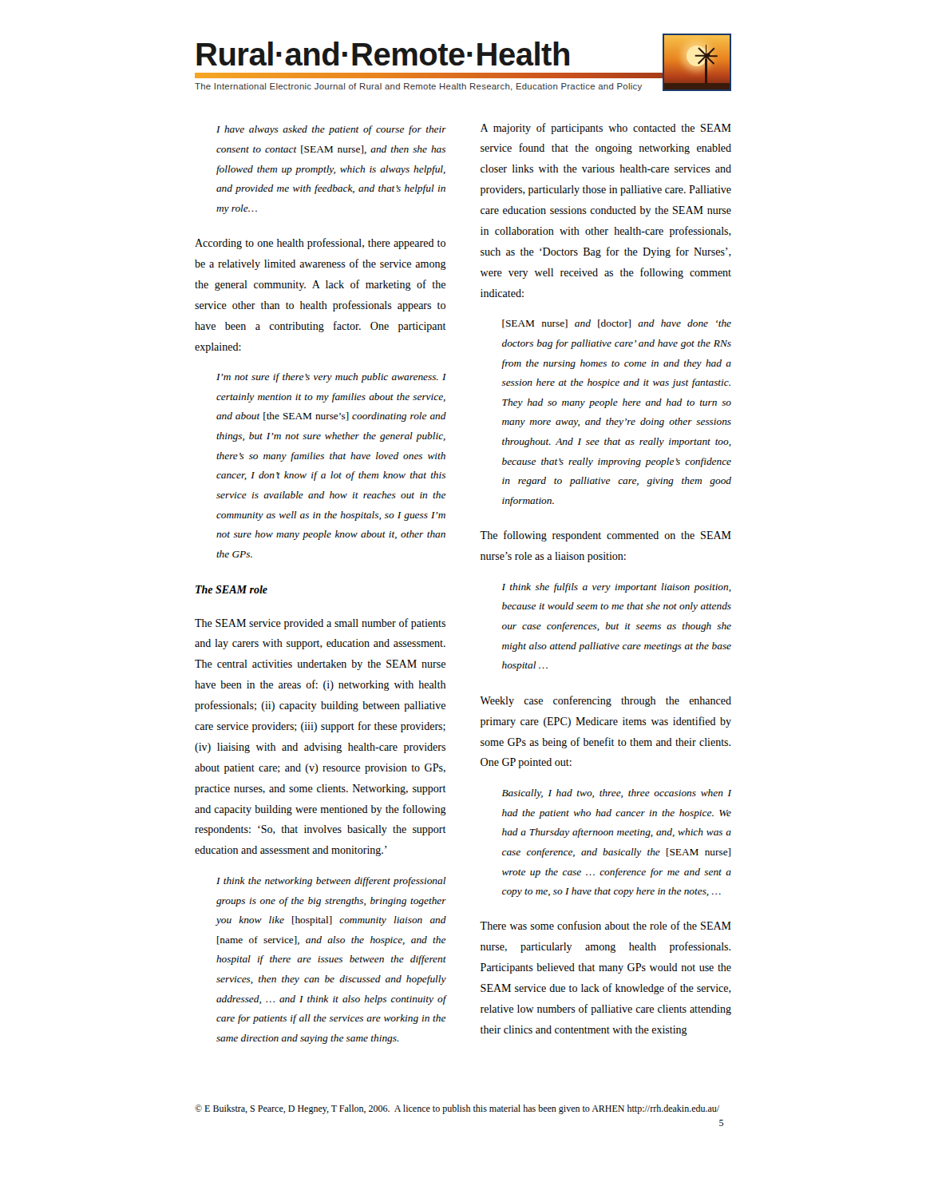Rural·and·Remote·Health
The International Electronic Journal of Rural and Remote Health Research, Education Practice and Policy
I have always asked the patient of course for their consent to contact [SEAM nurse], and then she has followed them up promptly, which is always helpful, and provided me with feedback, and that’s helpful in my role…
According to one health professional, there appeared to be a relatively limited awareness of the service among the general community. A lack of marketing of the service other than to health professionals appears to have been a contributing factor. One participant explained:
I’m not sure if there’s very much public awareness. I certainly mention it to my families about the service, and about [the SEAM nurse’s] coordinating role and things, but I’m not sure whether the general public, there’s so many families that have loved ones with cancer, I don’t know if a lot of them know that this service is available and how it reaches out in the community as well as in the hospitals, so I guess I’m not sure how many people know about it, other than the GPs.
The SEAM role
The SEAM service provided a small number of patients and lay carers with support, education and assessment. The central activities undertaken by the SEAM nurse have been in the areas of: (i) networking with health professionals; (ii) capacity building between palliative care service providers; (iii) support for these providers; (iv) liaising with and advising health-care providers about patient care; and (v) resource provision to GPs, practice nurses, and some clients. Networking, support and capacity building were mentioned by the following respondents: ‘So, that involves basically the support education and assessment and monitoring.’
I think the networking between different professional groups is one of the big strengths, bringing together you know like [hospital] community liaison and [name of service], and also the hospice, and the hospital if there are issues between the different services, then they can be discussed and hopefully addressed, … and I think it also helps continuity of care for patients if all the services are working in the same direction and saying the same things.
A majority of participants who contacted the SEAM service found that the ongoing networking enabled closer links with the various health-care services and providers, particularly those in palliative care. Palliative care education sessions conducted by the SEAM nurse in collaboration with other health-care professionals, such as the ‘Doctors Bag for the Dying for Nurses’, were very well received as the following comment indicated:
[SEAM nurse] and [doctor] and have done ‘the doctors bag for palliative care’ and have got the RNs from the nursing homes to come in and they had a session here at the hospice and it was just fantastic. They had so many people here and had to turn so many more away, and they’re doing other sessions throughout. And I see that as really important too, because that’s really improving people’s confidence in regard to palliative care, giving them good information.
The following respondent commented on the SEAM nurse’s role as a liaison position:
I think she fulfils a very important liaison position, because it would seem to me that she not only attends our case conferences, but it seems as though she might also attend palliative care meetings at the base hospital …
Weekly case conferencing through the enhanced primary care (EPC) Medicare items was identified by some GPs as being of benefit to them and their clients. One GP pointed out:
Basically, I had two, three, three occasions when I had the patient who had cancer in the hospice. We had a Thursday afternoon meeting, and, which was a case conference, and basically the [SEAM nurse] wrote up the case … conference for me and sent a copy to me, so I have that copy here in the notes, …
There was some confusion about the role of the SEAM nurse, particularly among health professionals. Participants believed that many GPs would not use the SEAM service due to lack of knowledge of the service, relative low numbers of palliative care clients attending their clinics and contentment with the existing
© E Buikstra, S Pearce, D Hegney, T Fallon, 2006. A licence to publish this material has been given to ARHEN http://rrh.deakin.edu.au/
5